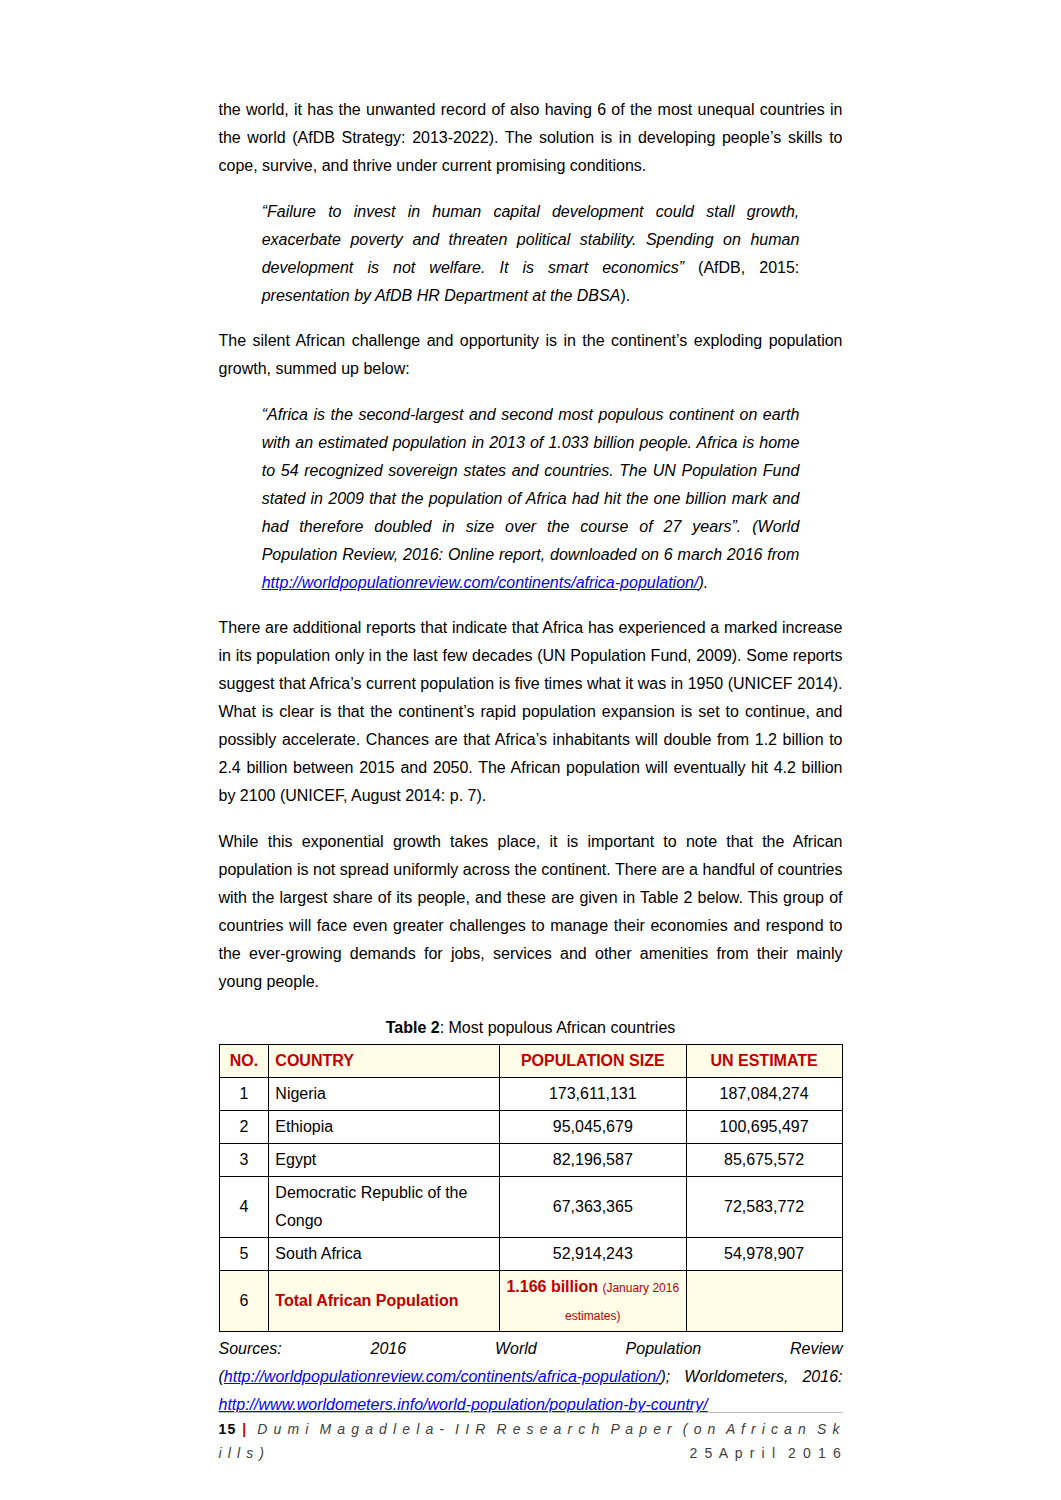the world, it has the unwanted record of also having 6 of the most unequal countries in the world (AfDB Strategy: 2013-2022). The solution is in developing people’s skills to cope, survive, and thrive under current promising conditions.
“Failure to invest in human capital development could stall growth, exacerbate poverty and threaten political stability. Spending on human development is not welfare. It is smart economics” (AfDB, 2015: presentation by AfDB HR Department at the DBSA).
The silent African challenge and opportunity is in the continent’s exploding population growth, summed up below:
“Africa is the second-largest and second most populous continent on earth with an estimated population in 2013 of 1.033 billion people. Africa is home to 54 recognized sovereign states and countries. The UN Population Fund stated in 2009 that the population of Africa had hit the one billion mark and had therefore doubled in size over the course of 27 years”. (World Population Review, 2016: Online report, downloaded on 6 march 2016 from http://worldpopulationreview.com/continents/africa-population/).
There are additional reports that indicate that Africa has experienced a marked increase in its population only in the last few decades (UN Population Fund, 2009). Some reports suggest that Africa’s current population is five times what it was in 1950 (UNICEF 2014). What is clear is that the continent’s rapid population expansion is set to continue, and possibly accelerate. Chances are that Africa’s inhabitants will double from 1.2 billion to 2.4 billion between 2015 and 2050. The African population will eventually hit 4.2 billion by 2100 (UNICEF, August 2014: p. 7).
While this exponential growth takes place, it is important to note that the African population is not spread uniformly across the continent. There are a handful of countries with the largest share of its people, and these are given in Table 2 below. This group of countries will face even greater challenges to manage their economies and respond to the ever-growing demands for jobs, services and other amenities from their mainly young people.
Table 2: Most populous African countries
| NO. | COUNTRY | POPULATION SIZE | UN ESTIMATE |
| --- | --- | --- | --- |
| 1 | Nigeria | 173,611,131 | 187,084,274 |
| 2 | Ethiopia | 95,045,679 | 100,695,497 |
| 3 | Egypt | 82,196,587 | 85,675,572 |
| 4 | Democratic Republic of the Congo | 67,363,365 | 72,583,772 |
| 5 | South Africa | 52,914,243 | 54,978,907 |
| 6 | Total African Population | 1.166 billion (January 2016 estimates) | |
Sources: 2016 World Population Review (http://worldpopulationreview.com/continents/africa-population/); Worldometers, 2016: http://www.worldometers.info/world-population/population-by-country/
15|D u m i M a g a d l e l a - I I R R e s e a r c h P a p e r ( o n A f r i c a n S k i l l s ) 2 5 A p r i l 2 0 1 6